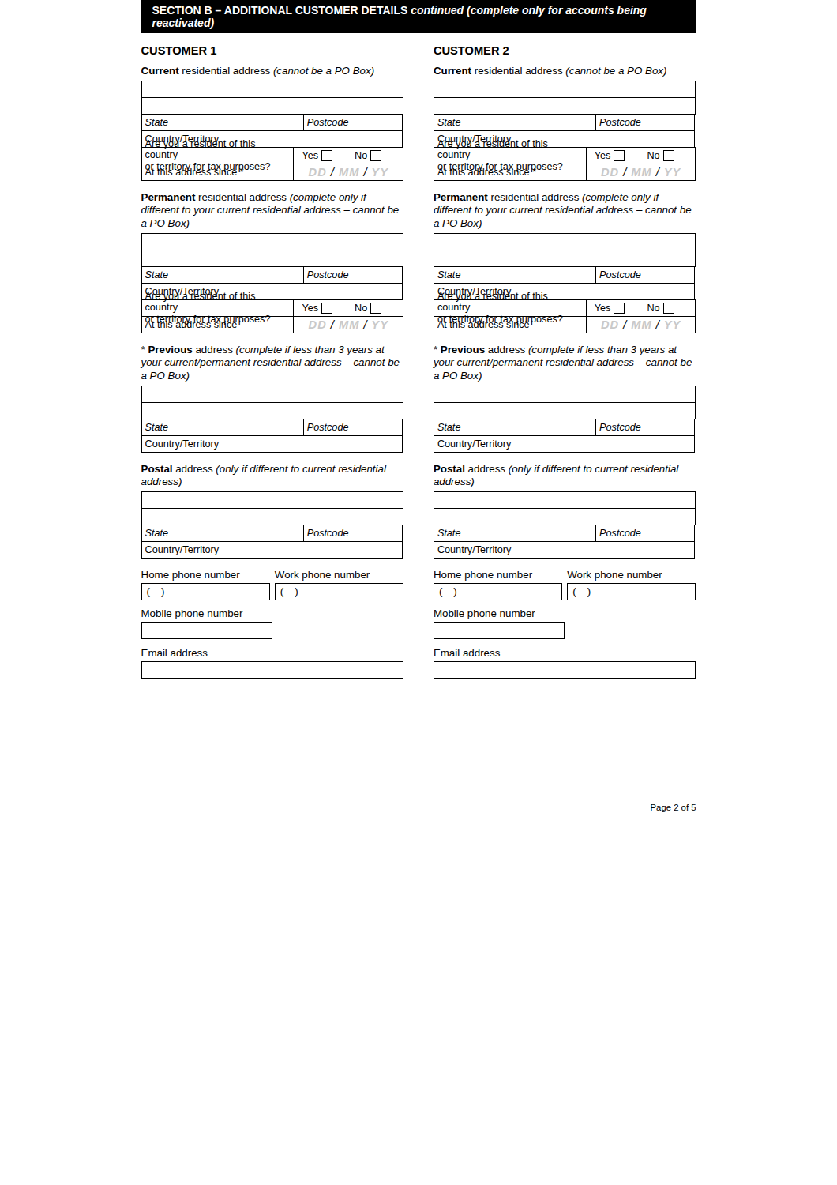SECTION B – ADDITIONAL CUSTOMER DETAILS continued (complete only for accounts being reactivated)
CUSTOMER 1
Current residential address (cannot be a PO Box)
State
Postcode
Country/Territory
Are you a resident of this country
or territory for tax purposes?
Yes No
At this address since *
DD / MM / YY
Permanent residential address (complete only if different to your current residential address – cannot be a PO Box)
State
Postcode
Country/Territory
Are you a resident of this country
or territory for tax purposes?
Yes No
At this address since
DD / MM / YY
* Previous address (complete if less than 3 years at your current/permanent residential address – cannot be a PO Box)
State
Postcode
Country/Territory
Postal address (only if different to current residential address)
State
Postcode
Country/Territory
Home phone number
()
Work phone number
()
Mobile phone number
Email address
CUSTOMER 2
Current residential address (cannot be a PO Box)
State
Postcode
Country/Territory
Are you a resident of this country
or territory for tax purposes?
Yes No
At this address since *
DD / MM / YY
Permanent residential address (complete only if different to your current residential address – cannot be a PO Box)
State
Postcode
Country/Territory
Are you a resident of this country
or territory for tax purposes?
Yes No
At this address since
DD / MM / YY
* Previous address (complete if less than 3 years at your current/permanent residential address – cannot be a PO Box)
State
Postcode
Country/Territory
Postal address (only if different to current residential address)
State
Postcode
Country/Territory
Home phone number
()
Work phone number
()
Mobile phone number
Email address
Page 2 of 5